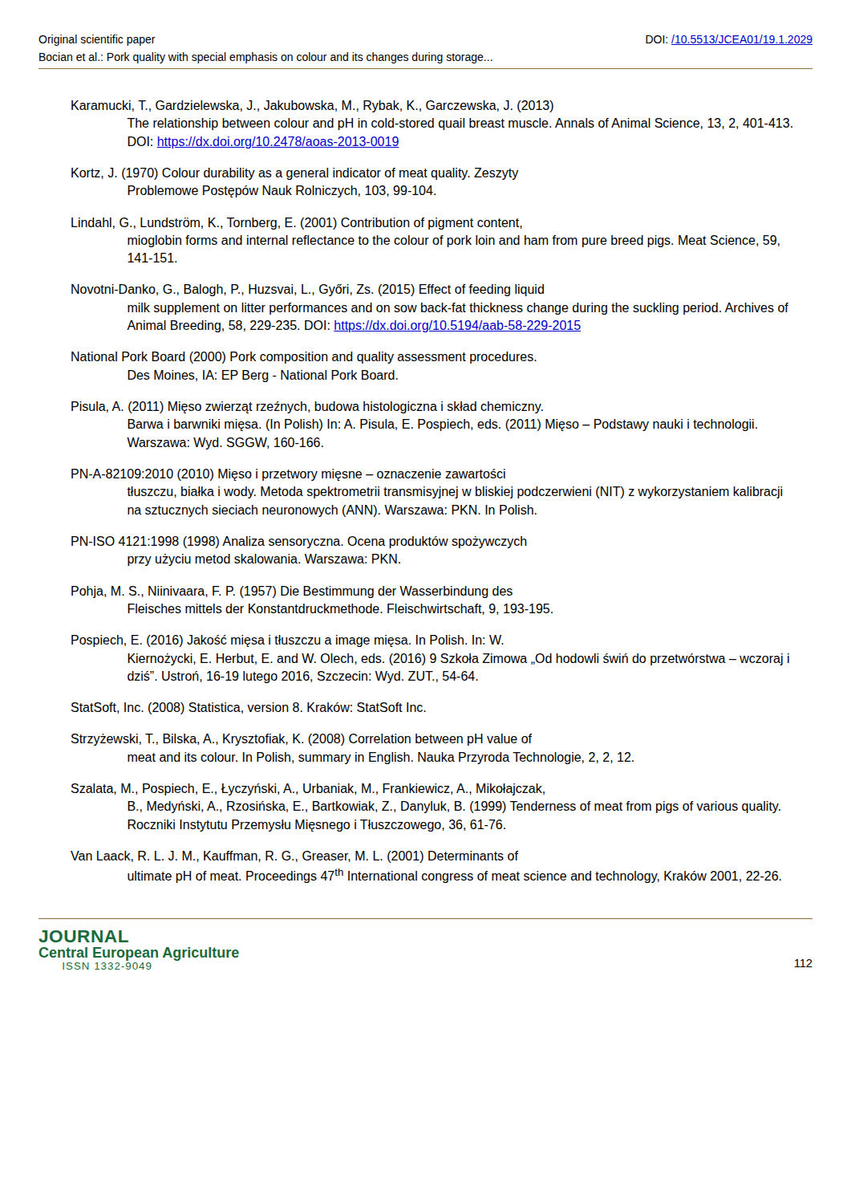Original scientific paper
DOI: /10.5513/JCEA01/19.1.2029
Bocian et al.: Pork quality with special emphasis on colour and its changes during storage...
Karamucki, T., Gardzielewska, J., Jakubowska, M., Rybak, K., Garczewska, J. (2013) The relationship between colour and pH in cold-stored quail breast muscle. Annals of Animal Science, 13, 2, 401-413.
DOI: https://dx.doi.org/10.2478/aoas-2013-0019
Kortz, J. (1970) Colour durability as a general indicator of meat quality. Zeszyty Problemowe Postępów Nauk Rolniczych, 103, 99-104.
Lindahl, G., Lundström, K., Tornberg, E. (2001) Contribution of pigment content, mioglobin forms and internal reflectance to the colour of pork loin and ham from pure breed pigs. Meat Science, 59, 141-151.
Novotni-Danko, G., Balogh, P., Huzsvai, L., Győri, Zs. (2015) Effect of feeding liquid milk supplement on litter performances and on sow back-fat thickness change during the suckling period. Archives of Animal Breeding, 58, 229-235. DOI: https://dx.doi.org/10.5194/aab-58-229-2015
National Pork Board (2000) Pork composition and quality assessment procedures. Des Moines, IA: EP Berg - National Pork Board.
Pisula, A. (2011) Mięso zwierząt rzeźnych, budowa histologiczna i skład chemiczny. Barwa i barwniki mięsa. (In Polish) In: A. Pisula, E. Pospiech, eds. (2011) Mięso – Podstawy nauki i technologii. Warszawa: Wyd. SGGW, 160-166.
PN-A-82109:2010 (2010) Mięso i przetwory mięsne – oznaczenie zawartości tłuszczu, białka i wody. Metoda spektrometrii transmisyjnej w bliskiej podczerwieni (NIT) z wykorzystaniem kalibracji na sztucznych sieciach neuronowych (ANN). Warszawa: PKN. In Polish.
PN-ISO 4121:1998 (1998) Analiza sensoryczna. Ocena produktów spożywczych przy użyciu metod skalowania. Warszawa: PKN.
Pohja, M. S., Niinivaara, F. P. (1957) Die Bestimmung der Wasserbindung des Fleisches mittels der Konstantdruckmethode. Fleischwirtschaft, 9, 193-195.
Pospiech, E. (2016) Jakość mięsa i tłuszczu a image mięsa. In Polish. In: W. Kiernożycki, E. Herbut, E. and W. Olech, eds. (2016) 9 Szkoła Zimowa „Od hodowli świń do przetwórstwa – wczoraj i dziś”. Ustroń, 16-19 lutego 2016, Szczecin: Wyd. ZUT., 54-64.
StatSoft, Inc. (2008) Statistica, version 8. Kraków: StatSoft Inc.
Strzyżewski, T., Bilska, A., Krysztofiak, K. (2008) Correlation between pH value of meat and its colour. In Polish, summary in English. Nauka Przyroda Technologie, 2, 2, 12.
Szalata, M., Pospiech, E., Łyczyński, A., Urbaniak, M., Frankiewicz, A., Mikołajczak, B., Medyński, A., Rzosińska, E., Bartkowiak, Z., Danyluk, B. (1999) Tenderness of meat from pigs of various quality. Roczniki Instytutu Przemysłu Mięsnego i Tłuszczowego, 36, 61-76.
Van Laack, R. L. J. M., Kauffman, R. G., Greaser, M. L. (2001) Determinants of ultimate pH of meat. Proceedings 47th International congress of meat science and technology, Kraków 2001, 22-26.
JOURNAL
Central European Agriculture
ISSN 1332-9049
112